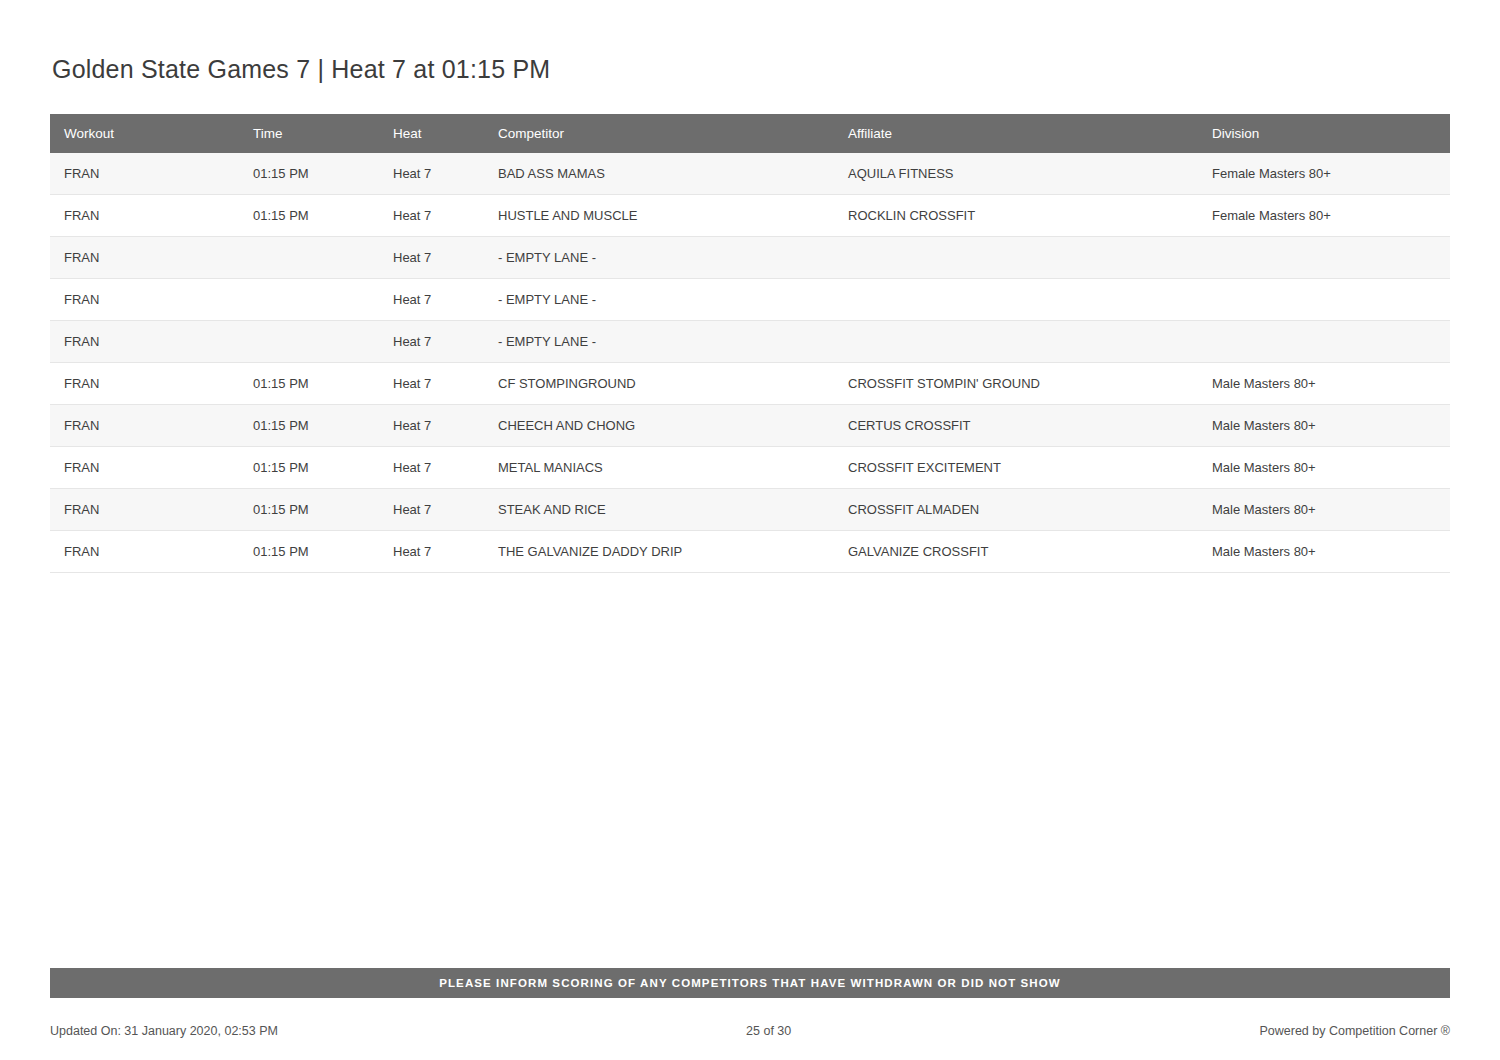Golden State Games 7 | Heat 7 at 01:15 PM
| Workout | Time | Heat | Competitor | Affiliate | Division |
| --- | --- | --- | --- | --- | --- |
| FRAN | 01:15 PM | Heat 7 | BAD ASS MAMAS | AQUILA FITNESS | Female Masters 80+ |
| FRAN | 01:15 PM | Heat 7 | HUSTLE AND MUSCLE | ROCKLIN CROSSFIT | Female Masters 80+ |
| FRAN | | Heat 7 | - EMPTY LANE - | | |
| FRAN | | Heat 7 | - EMPTY LANE - | | |
| FRAN | | Heat 7 | - EMPTY LANE - | | |
| FRAN | 01:15 PM | Heat 7 | CF STOMPINGROUND | CROSSFIT STOMPIN' GROUND | Male Masters 80+ |
| FRAN | 01:15 PM | Heat 7 | CHEECH AND CHONG | CERTUS CROSSFIT | Male Masters 80+ |
| FRAN | 01:15 PM | Heat 7 | METAL MANIACS | CROSSFIT EXCITEMENT | Male Masters 80+ |
| FRAN | 01:15 PM | Heat 7 | STEAK AND RICE | CROSSFIT ALMADEN | Male Masters 80+ |
| FRAN | 01:15 PM | Heat 7 | THE GALVANIZE DADDY DRIP | GALVANIZE CROSSFIT | Male Masters 80+ |
PLEASE INFORM SCORING OF ANY COMPETITORS THAT HAVE WITHDRAWN OR DID NOT SHOW
Updated On: 31 January 2020, 02:53 PM
25 of 30
Powered by Competition Corner ®